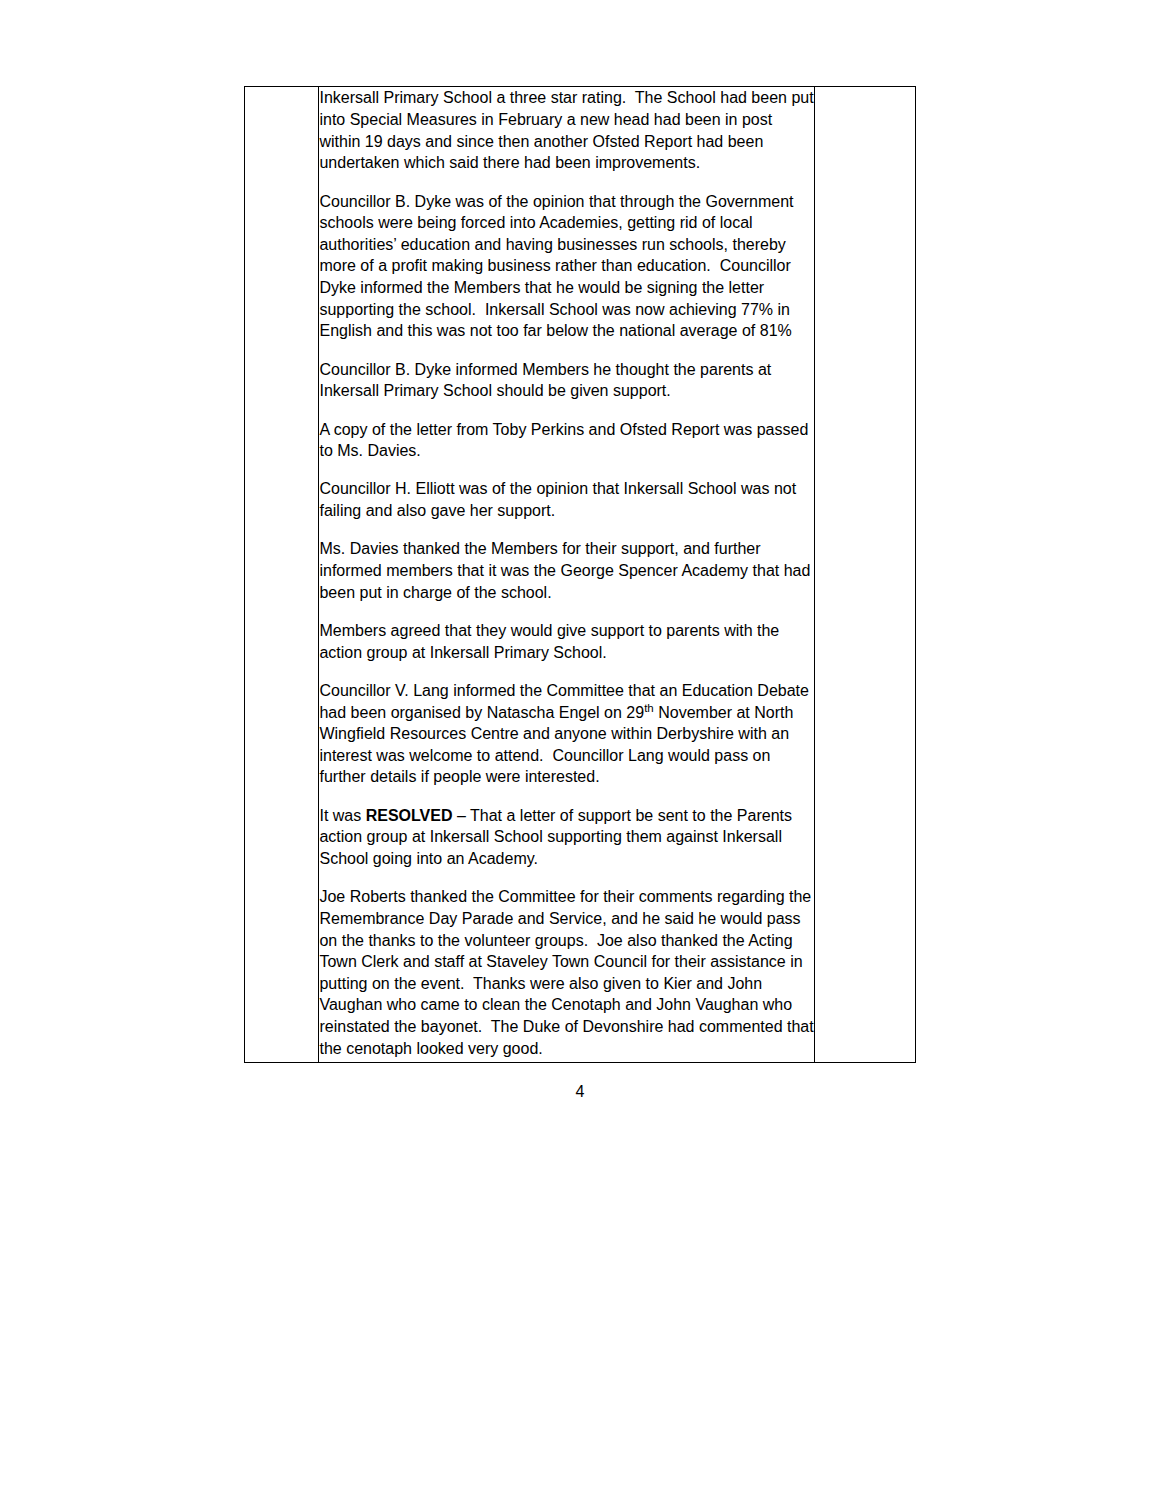| | Inkersall Primary School a three star rating. The School had been put into Special Measures in February a new head had been in post within 19 days and since then another Ofsted Report had been undertaken which said there had been improvements. Councillor B. Dyke was of the opinion that through the Government schools were being forced into Academies, getting rid of local authorities’ education and having businesses run schools, thereby more of a profit making business rather than education. Councillor Dyke informed the Members that he would be signing the letter supporting the school. Inkersall School was now achieving 77% in English and this was not too far below the national average of 81% Councillor B. Dyke informed Members he thought the parents at Inkersall Primary School should be given support. A copy of the letter from Toby Perkins and Ofsted Report was passed to Ms. Davies. Councillor H. Elliott was of the opinion that Inkersall School was not failing and also gave her support. Ms. Davies thanked the Members for their support, and further informed members that it was the George Spencer Academy that had been put in charge of the school. Members agreed that they would give support to parents with the action group at Inkersall Primary School. Councillor V. Lang informed the Committee that an Education Debate had been organised by Natascha Engel on 29 th November at North Wingfield Resources Centre and anyone within Derbyshire with an interest was welcome to attend. Councillor Lang would pass on further details if people were interested. It was RESOLVED – That a letter of support be sent to the Parents action group at Inkersall School supporting them against Inkersall School going into an Academy. Joe Roberts thanked the Committee for their comments regarding the Remembrance Day Parade and Service, and he said he would pass on the thanks to the volunteer groups. Joe also thanked the Acting Town Clerk and staff at Staveley Town Council for their assistance in putting on the event. Thanks were also given to Kier and John Vaughan who came to clean the Cenotaph and John Vaughan who reinstated the bayonet. The Duke of Devonshire had commented that the cenotaph looked very good. | |
4